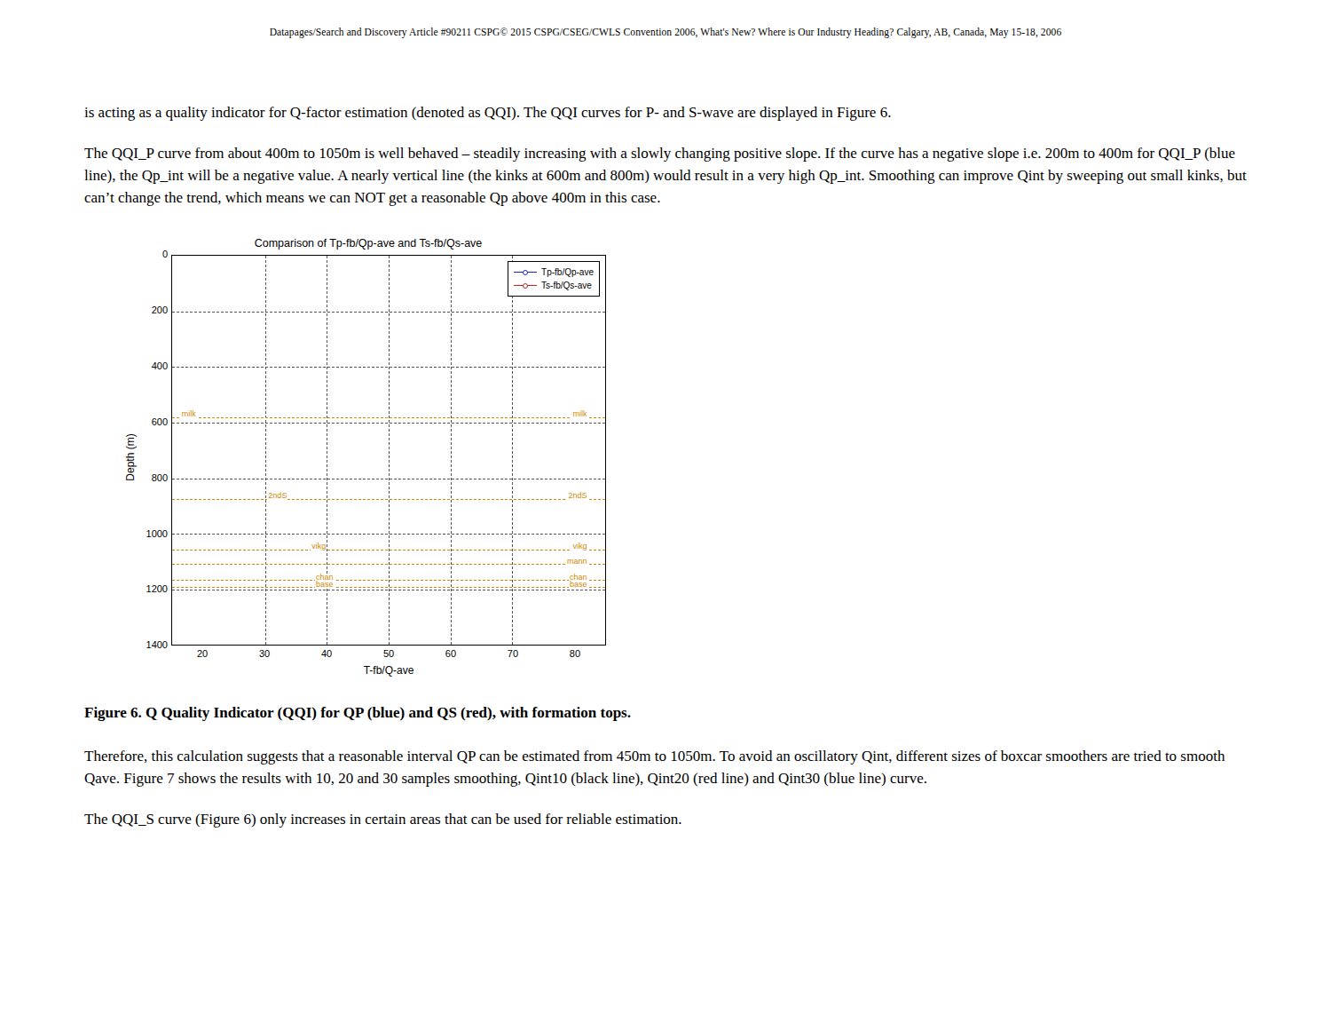Datapages/Search and Discovery Article #90211 CSPG© 2015 CSPG/CSEG/CWLS Convention 2006, What's New? Where is Our Industry Heading? Calgary, AB, Canada, May 15-18, 2006
is acting as a quality indicator for Q-factor estimation (denoted as QQI). The QQI curves for P- and S-wave are displayed in Figure 6.
The QQI_P curve from about 400m to 1050m is well behaved – steadily increasing with a slowly changing positive slope. If the curve has a negative slope i.e. 200m to 400m for QQI_P (blue line), the Qp_int will be a negative value. A nearly vertical line (the kinks at 600m and 800m) would result in a very high Qp_int. Smoothing can improve Qint by sweeping out small kinks, but can’t change the trend, which means we can NOT get a reasonable Qp above 400m in this case.
Comparison of Tp-fb/Qp-ave and Ts-fb/Qs-ave
0
200
400
600
800
1000
1200
1400
Depth (m)
Tp-fb/Qp-ave
Ts-fb/Qs-ave
milk
milk
2ndS
2ndS
vikg
vikg
mann
chan
chan
base
base
20
30
40
50
60
70
80
T-fb/Q-ave
Figure 6. Q Quality Indicator (QQI) for QP (blue) and QS (red), with formation tops.
Therefore, this calculation suggests that a reasonable interval QP can be estimated from 450m to 1050m. To avoid an oscillatory Qint, different sizes of boxcar smoothers are tried to smooth Qave. Figure 7 shows the results with 10, 20 and 30 samples smoothing, Qint10 (black line), Qint20 (red line) and Qint30 (blue line) curve.
The QQI_S curve (Figure 6) only increases in certain areas that can be used for reliable estimation.